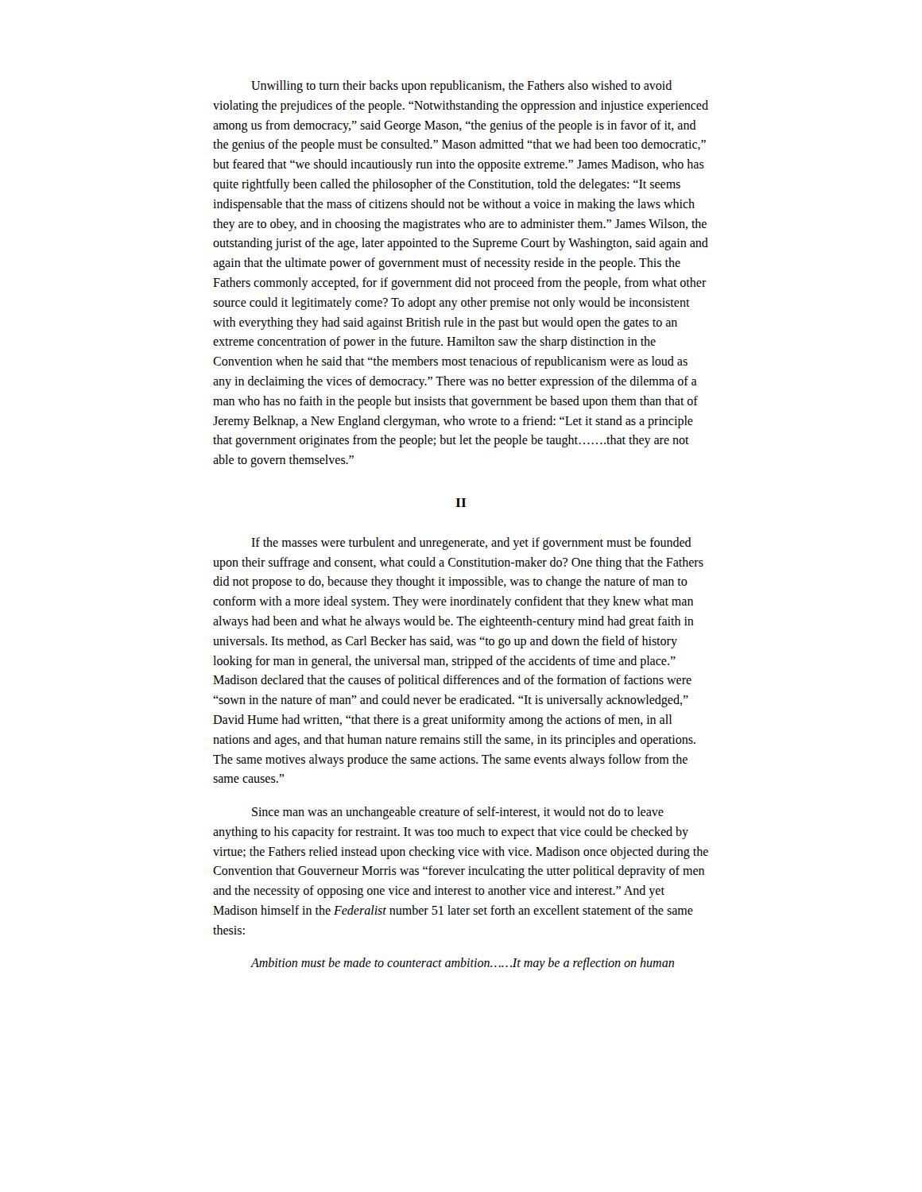Unwilling to turn their backs upon republicanism, the Fathers also wished to avoid violating the prejudices of the people. “Notwithstanding the oppression and injustice experienced among us from democracy,” said George Mason, “the genius of the people is in favor of it, and the genius of the people must be consulted.” Mason admitted “that we had been too democratic,” but feared that “we should incautiously run into the opposite extreme.” James Madison, who has quite rightfully been called the philosopher of the Constitution, told the delegates: “It seems indispensable that the mass of citizens should not be without a voice in making the laws which they are to obey, and in choosing the magistrates who are to administer them.” James Wilson, the outstanding jurist of the age, later appointed to the Supreme Court by Washington, said again and again that the ultimate power of government must of necessity reside in the people. This the Fathers commonly accepted, for if government did not proceed from the people, from what other source could it legitimately come? To adopt any other premise not only would be inconsistent with everything they had said against British rule in the past but would open the gates to an extreme concentration of power in the future. Hamilton saw the sharp distinction in the Convention when he said that “the members most tenacious of republicanism were as loud as any in declaiming the vices of democracy.” There was no better expression of the dilemma of a man who has no faith in the people but insists that government be based upon them than that of Jeremy Belknap, a New England clergyman, who wrote to a friend: “Let it stand as a principle that government originates from the people; but let the people be taught…….that they are not able to govern themselves.”
II
If the masses were turbulent and unregenerate, and yet if government must be founded upon their suffrage and consent, what could a Constitution-maker do? One thing that the Fathers did not propose to do, because they thought it impossible, was to change the nature of man to conform with a more ideal system. They were inordinately confident that they knew what man always had been and what he always would be. The eighteenth-century mind had great faith in universals. Its method, as Carl Becker has said, was “to go up and down the field of history looking for man in general, the universal man, stripped of the accidents of time and place.” Madison declared that the causes of political differences and of the formation of factions were “sown in the nature of man” and could never be eradicated. “It is universally acknowledged,” David Hume had written, “that there is a great uniformity among the actions of men, in all nations and ages, and that human nature remains still the same, in its principles and operations. The same motives always produce the same actions. The same events always follow from the same causes.”
Since man was an unchangeable creature of self-interest, it would not do to leave anything to his capacity for restraint. It was too much to expect that vice could be checked by virtue; the Fathers relied instead upon checking vice with vice. Madison once objected during the Convention that Gouverneur Morris was “forever inculcating the utter political depravity of men and the necessity of opposing one vice and interest to another vice and interest.” And yet Madison himself in the Federalist number 51 later set forth an excellent statement of the same thesis:
Ambition must be made to counteract ambition……It may be a reflection on human